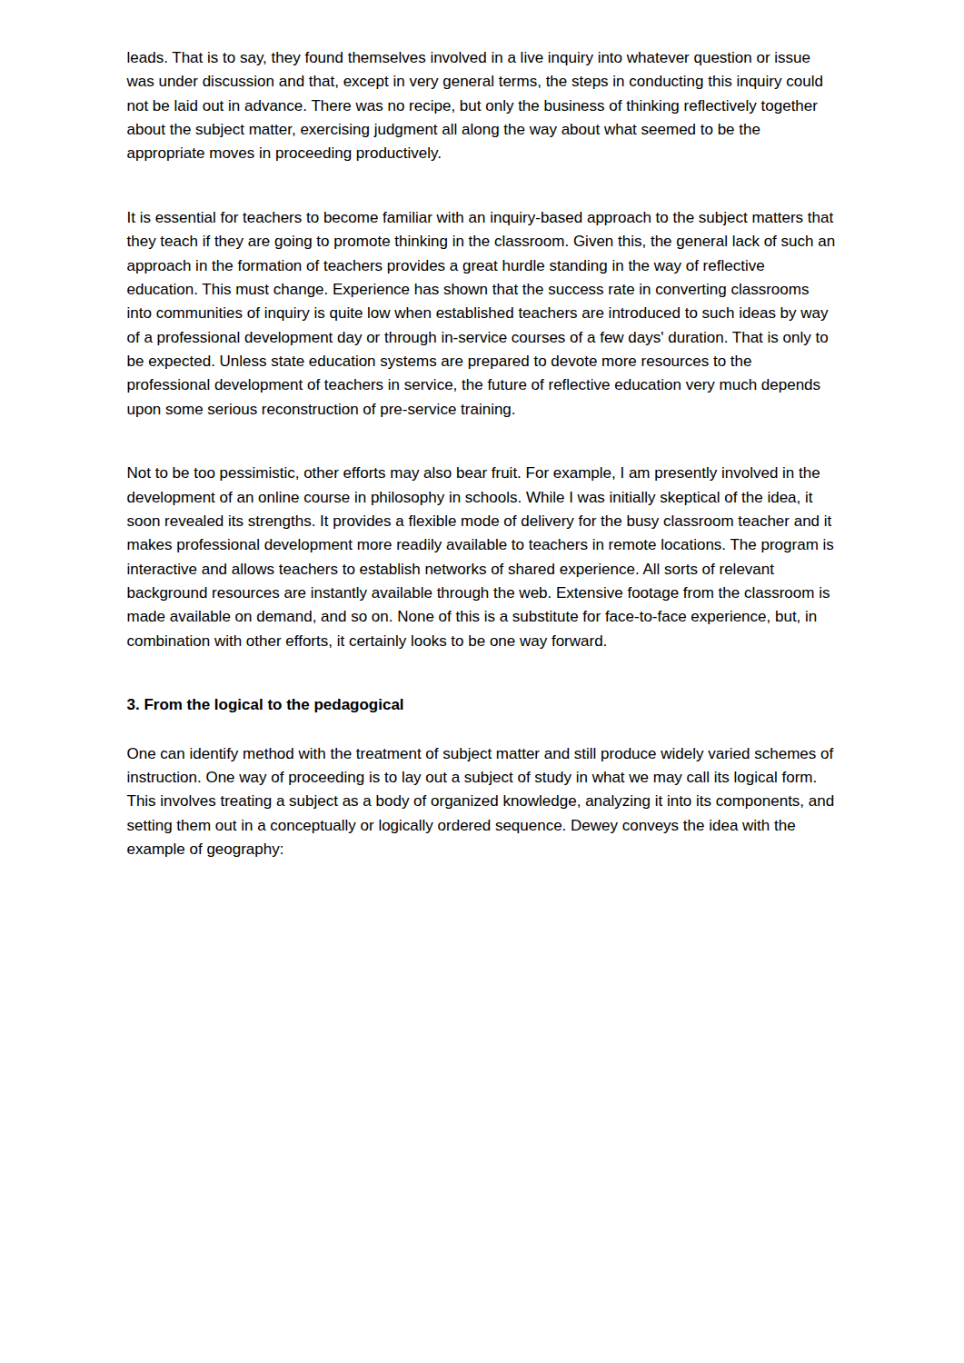leads. That is to say, they found themselves involved in a live inquiry into whatever question or issue was under discussion and that, except in very general terms, the steps in conducting this inquiry could not be laid out in advance. There was no recipe, but only the business of thinking reflectively together about the subject matter, exercising judgment all along the way about what seemed to be the appropriate moves in proceeding productively.
It is essential for teachers to become familiar with an inquiry-based approach to the subject matters that they teach if they are going to promote thinking in the classroom. Given this, the general lack of such an approach in the formation of teachers provides a great hurdle standing in the way of reflective education. This must change. Experience has shown that the success rate in converting classrooms into communities of inquiry is quite low when established teachers are introduced to such ideas by way of a professional development day or through in-service courses of a few days' duration. That is only to be expected. Unless state education systems are prepared to devote more resources to the professional development of teachers in service, the future of reflective education very much depends upon some serious reconstruction of pre-service training.
Not to be too pessimistic, other efforts may also bear fruit. For example, I am presently involved in the development of an online course in philosophy in schools. While I was initially skeptical of the idea, it soon revealed its strengths. It provides a flexible mode of delivery for the busy classroom teacher and it makes professional development more readily available to teachers in remote locations. The program is interactive and allows teachers to establish networks of shared experience. All sorts of relevant background resources are instantly available through the web. Extensive footage from the classroom is made available on demand, and so on. None of this is a substitute for face-to-face experience, but, in combination with other efforts, it certainly looks to be one way forward.
3. From the logical to the pedagogical
One can identify method with the treatment of subject matter and still produce widely varied schemes of instruction. One way of proceeding is to lay out a subject of study in what we may call its logical form. This involves treating a subject as a body of organized knowledge, analyzing it into its components, and setting them out in a conceptually or logically ordered sequence. Dewey conveys the idea with the example of geography: